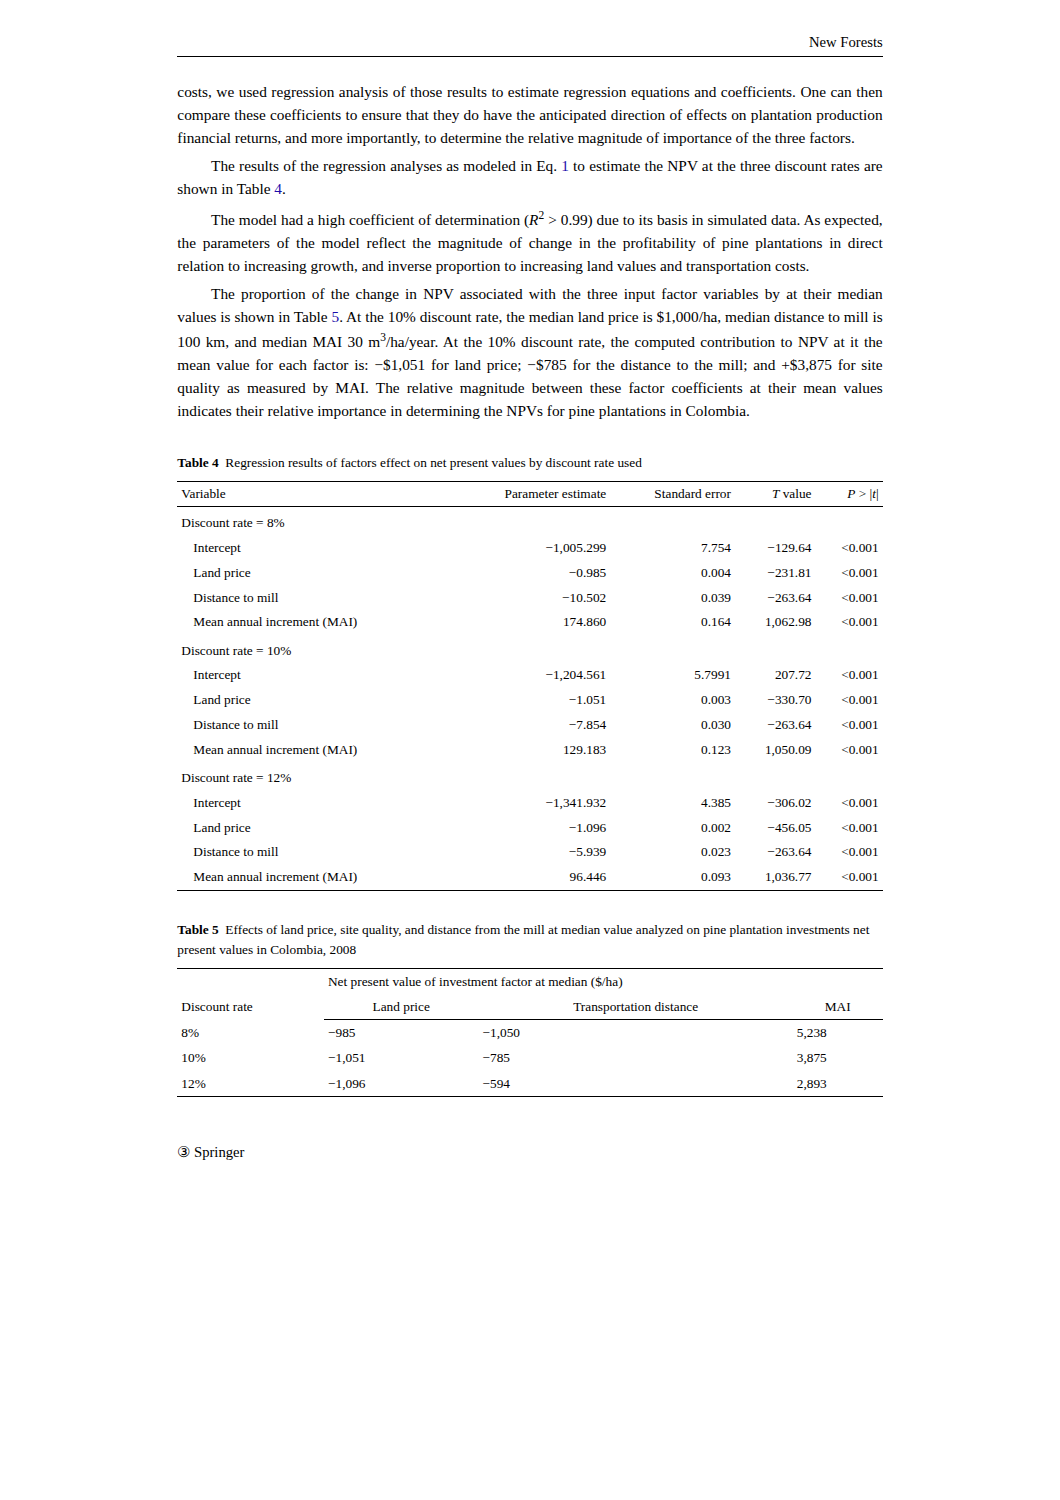New Forests
costs, we used regression analysis of those results to estimate regression equations and coefficients. One can then compare these coefficients to ensure that they do have the anticipated direction of effects on plantation production financial returns, and more importantly, to determine the relative magnitude of importance of the three factors.
The results of the regression analyses as modeled in Eq. 1 to estimate the NPV at the three discount rates are shown in Table 4.
The model had a high coefficient of determination (R2 > 0.99) due to its basis in simulated data. As expected, the parameters of the model reflect the magnitude of change in the profitability of pine plantations in direct relation to increasing growth, and inverse proportion to increasing land values and transportation costs.
The proportion of the change in NPV associated with the three input factor variables by at their median values is shown in Table 5. At the 10% discount rate, the median land price is $1,000/ha, median distance to mill is 100 km, and median MAI 30 m3/ha/year. At the 10% discount rate, the computed contribution to NPV at it the mean value for each factor is: −$1,051 for land price; −$785 for the distance to the mill; and +$3,875 for site quality as measured by MAI. The relative magnitude between these factor coefficients at their mean values indicates their relative importance in determining the NPVs for pine plantations in Colombia.
Table 4 Regression results of factors effect on net present values by discount rate used
| Variable | Parameter estimate | Standard error | T value | P > / t / |
| --- | --- | --- | --- | --- |
| Discount rate = 8% |
| Intercept | −1,005.299 | 7.754 | −129.64 | <0.001 |
| Land price | −0.985 | 0.004 | −231.81 | <0.001 |
| Distance to mill | −10.502 | 0.039 | −263.64 | <0.001 |
| Mean annual increment (MAI) | 174.860 | 0.164 | 1,062.98 | <0.001 |
| Discount rate = 10% |
| Intercept | −1,204.561 | 5.7991 | 207.72 | <0.001 |
| Land price | −1.051 | 0.003 | −330.70 | <0.001 |
| Distance to mill | −7.854 | 0.030 | −263.64 | <0.001 |
| Mean annual increment (MAI) | 129.183 | 0.123 | 1,050.09 | <0.001 |
| Discount rate = 12% |
| Intercept | −1,341.932 | 4.385 | −306.02 | <0.001 |
| Land price | −1.096 | 0.002 | −456.05 | <0.001 |
| Distance to mill | −5.939 | 0.023 | −263.64 | <0.001 |
| Mean annual increment (MAI) | 96.446 | 0.093 | 1,036.77 | <0.001 |
Table 5 Effects of land price, site quality, and distance from the mill at median value analyzed on pine plantation investments net present values in Colombia, 2008
| Discount rate | Net present value of investment factor at median ($/ha) |
| --- | --- |
| Land price | Transportation distance | MAI |
| 8% | −985 | −1,050 | 5,238 |
| 10% | −1,051 | −785 | 3,875 |
| 12% | −1,096 | −594 | 2,893 |
③ Springer